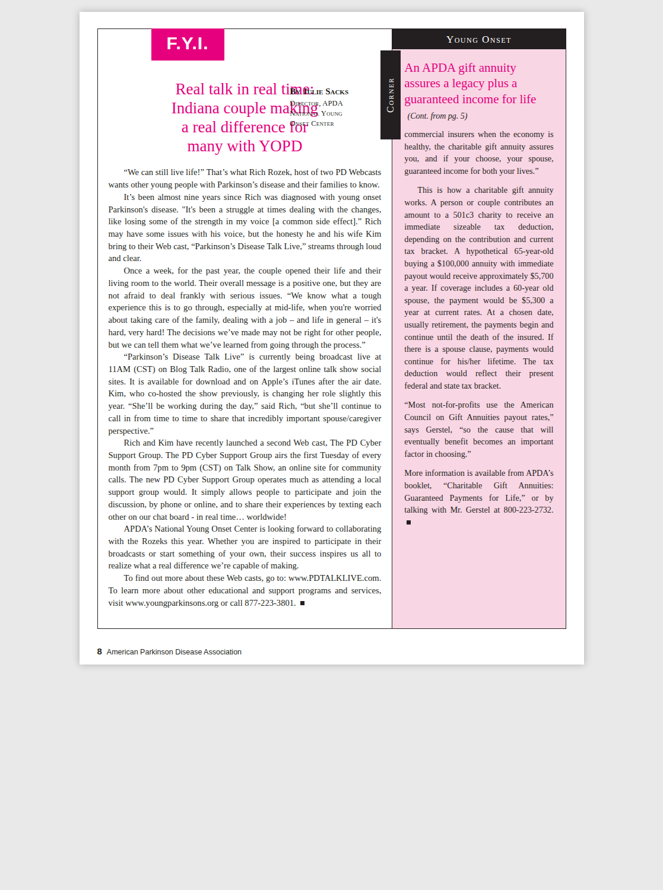F.Y.I.
Real talk in real time:
Indiana couple making
a real difference for
many with YOPD
By Julie Sacks Director, APDA
National Young
Onset Center
“We can still live life!” That’s what Rich Rozek, host of two PD Webcasts wants other young people with Parkinson’s disease and their families to know.
It’s been almost nine years since Rich was diagnosed with young onset Parkinson's disease. "It's been a struggle at times dealing with the changes, like losing some of the strength in my voice [a common side effect].” Rich may have some issues with his voice, but the honesty he and his wife Kim bring to their Web cast, “Parkinson’s Disease Talk Live,” streams through loud and clear.
Once a week, for the past year, the couple opened their life and their living room to the world. Their overall message is a positive one, but they are not afraid to deal frankly with serious issues. “We know what a tough experience this is to go through, especially at mid-life, when you're worried about taking care of the family, dealing with a job – and life in general – it's hard, very hard! The decisions we’ve made may not be right for other people, but we can tell them what we’ve learned from going through the process.”
“Parkinson’s Disease Talk Live” is currently being broadcast live at 11AM (CST) on Blog Talk Radio, one of the largest online talk show social sites. It is available for download and on Apple’s iTunes after the air date. Kim, who co-hosted the show previously, is changing her role slightly this year. “She’ll be working during the day,” said Rich, “but she’ll continue to call in from time to time to share that incredibly important spouse/caregiver perspective.”
Rich and Kim have recently launched a second Web cast, The PD Cyber Support Group. The PD Cyber Support Group airs the first Tuesday of every month from 7pm to 9pm (CST) on Talk Show, an online site for community calls. The new PD Cyber Support Group operates much as attending a local support group would. It simply allows people to participate and join the discussion, by phone or online, and to share their experiences by texting each other on our chat board - in real time… worldwide!
APDA’s National Young Onset Center is looking forward to collaborating with the Rozeks this year. Whether you are inspired to participate in their broadcasts or start something of your own, their success inspires us all to realize what a real difference we’re capable of making.
To find out more about these Web casts, go to: www.PDTALKLIVE.com. To learn more about other educational and support programs and services, visit www.youngparkinsons.org or call 877-223-3801.
Young Onset
Corner
An APDA gift annuity assures a legacy plus a guaranteed income for life (Cont. from pg. 5)
commercial insurers when the economy is healthy, the charitable gift annuity assures you, and if your choose, your spouse, guaranteed income for both your lives.”
This is how a charitable gift annuity works. A person or couple contributes an amount to a 501c3 charity to receive an immediate sizeable tax deduction, depending on the contribution and current tax bracket. A hypothetical 65-year-old buying a $100,000 annuity with immediate payout would receive approximately $5,700 a year. If coverage includes a 60-year old spouse, the payment would be $5,300 a year at current rates. At a chosen date, usually retirement, the payments begin and continue until the death of the insured. If there is a spouse clause, payments would continue for his/her lifetime. The tax deduction would reflect their present federal and state tax bracket.
“Most not-for-profits use the American Council on Gift Annuities payout rates,” says Gerstel, “so the cause that will eventually benefit becomes an important factor in choosing.”
More information is available from APDA’s booklet, “Charitable Gift Annuities: Guaranteed Payments for Life,” or by talking with Mr. Gerstel at 800-223-2732.
8 American Parkinson Disease Association